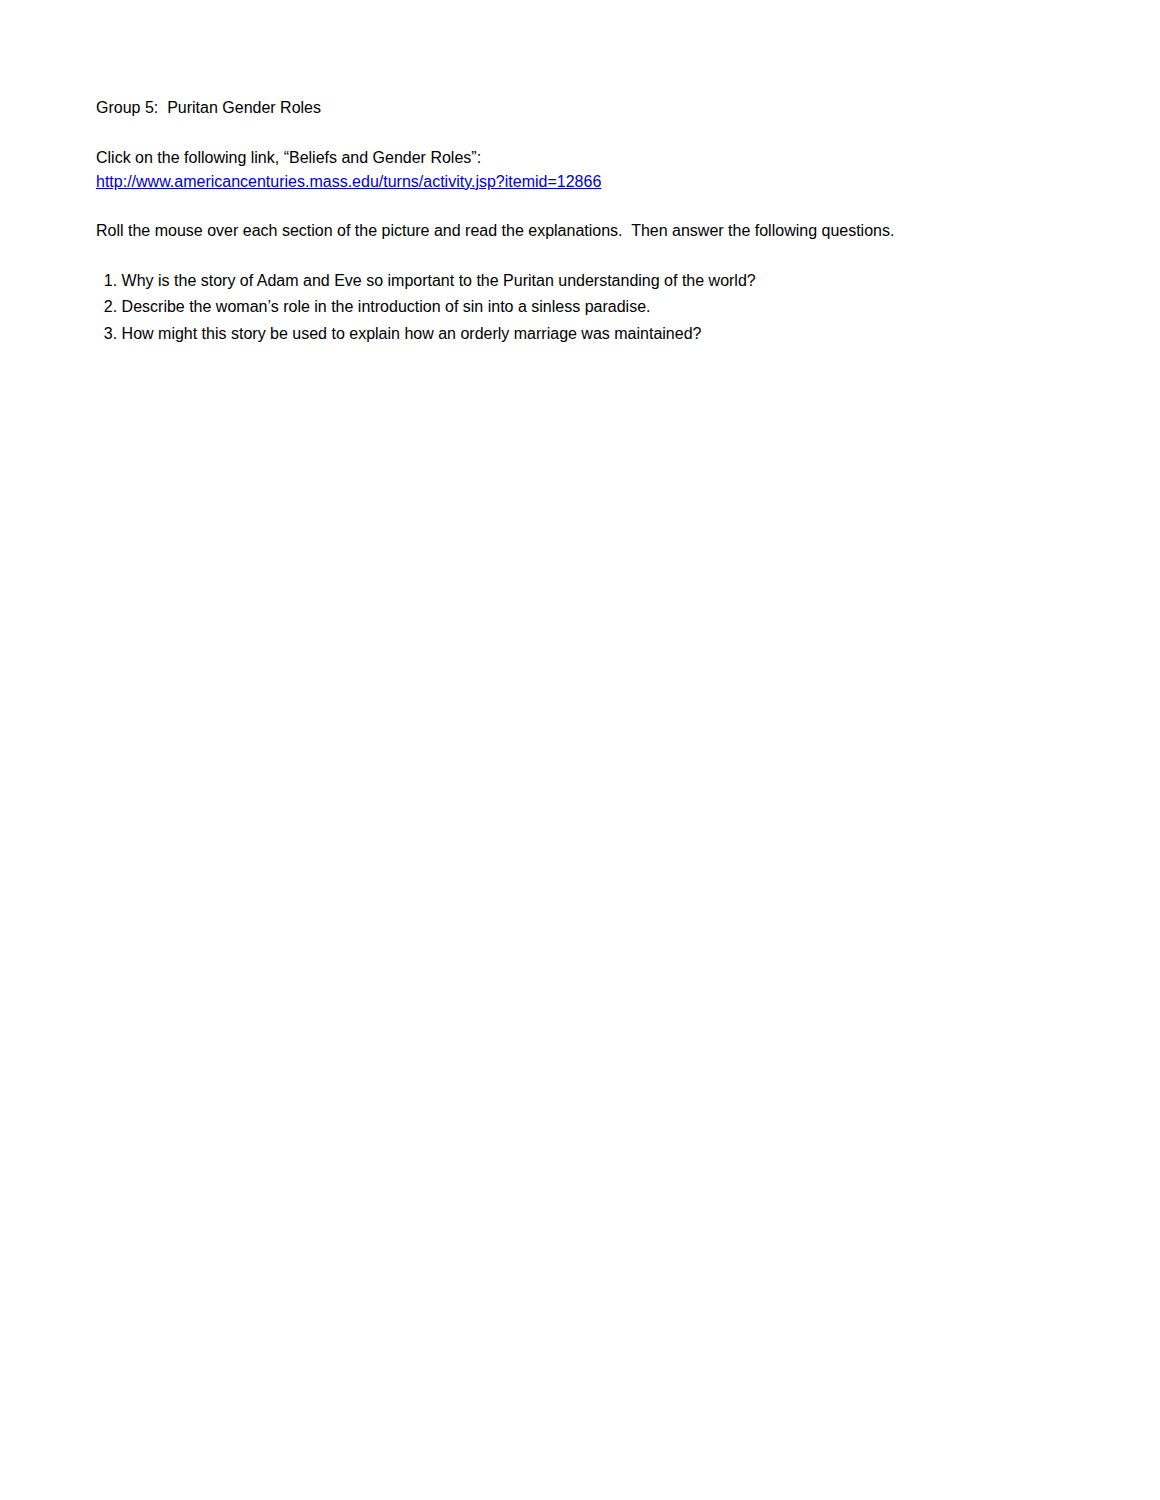Group 5: Puritan Gender Roles
Click on the following link, “Beliefs and Gender Roles”:
http://www.americancenturies.mass.edu/turns/activity.jsp?itemid=12866
Roll the mouse over each section of the picture and read the explanations. Then answer the following questions.
Why is the story of Adam and Eve so important to the Puritan understanding of the world?
Describe the woman’s role in the introduction of sin into a sinless paradise.
How might this story be used to explain how an orderly marriage was maintained?